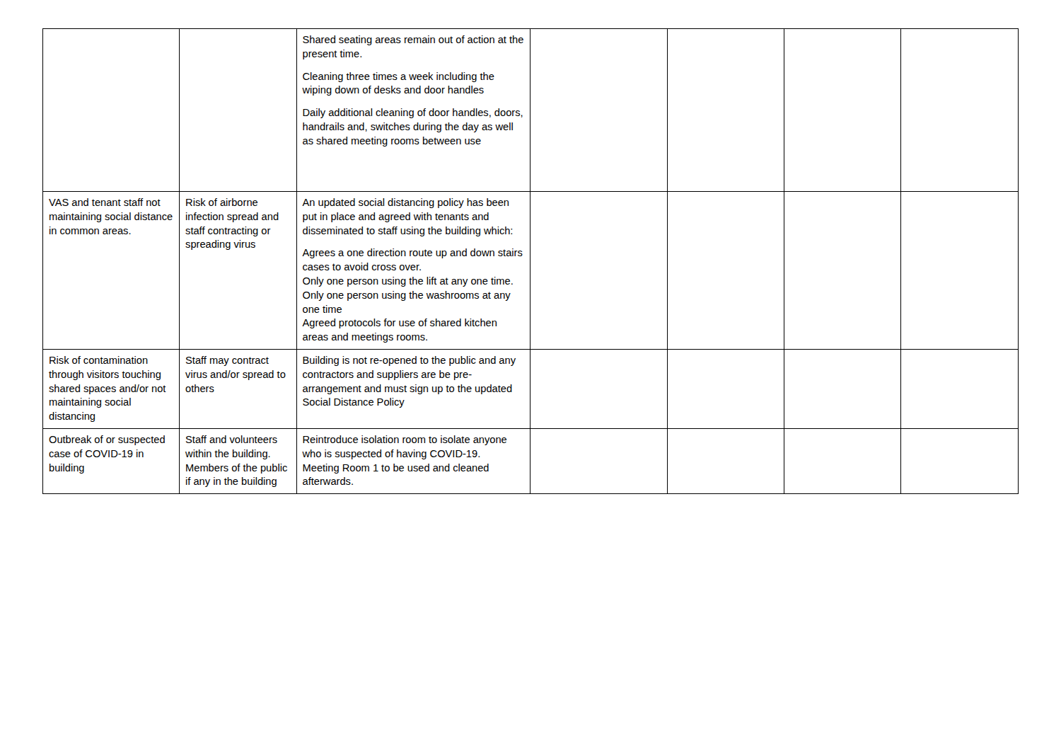| | | Shared seating areas remain out of action at the present time. Cleaning three times a week including the wiping down of desks and door handles Daily additional cleaning of door handles, doors, handrails and, switches during the day as well as shared meeting rooms between use | | | | |
| VAS and tenant staff not maintaining social distance in common areas. | Risk of airborne infection spread and staff contracting or spreading virus | An updated social distancing policy has been put in place and agreed with tenants and disseminated to staff using the building which: Agrees a one direction route up and down stairs cases to avoid cross over. Only one person using the lift at any one time. Only one person using the washrooms at any one time Agreed protocols for use of shared kitchen areas and meetings rooms. | | | | |
| Risk of contamination through visitors touching shared spaces and/or not maintaining social distancing | Staff may contract virus and/or spread to others | Building is not re-opened to the public and any contractors and suppliers are be pre- arrangement and must sign up to the updated Social Distance Policy | | | | |
| Outbreak of or suspected case of COVID-19 in building | Staff and volunteers within the building. Members of the public if any in the building | Reintroduce isolation room to isolate anyone who is suspected of having COVID-19. Meeting Room 1 to be used and cleaned afterwards. | | | | |